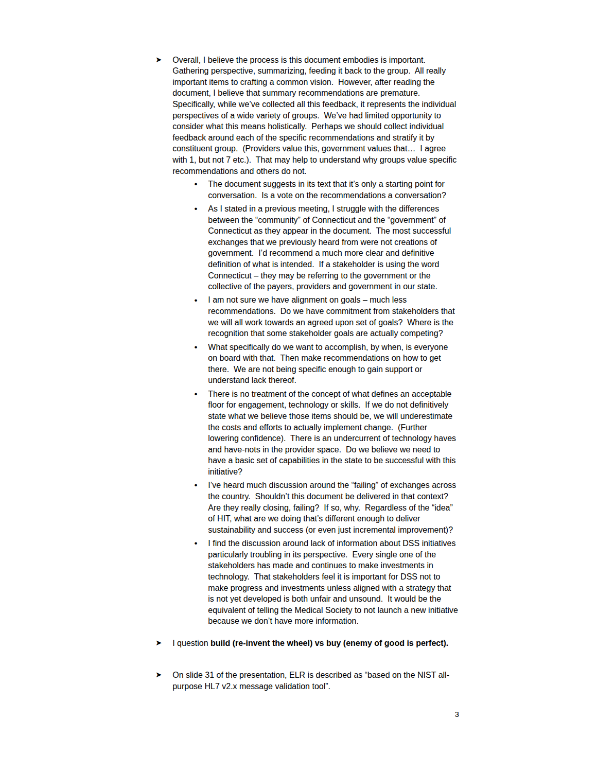Overall, I believe the process is this document embodies is important. Gathering perspective, summarizing, feeding it back to the group. All really important items to crafting a common vision. However, after reading the document, I believe that summary recommendations are premature. Specifically, while we’ve collected all this feedback, it represents the individual perspectives of a wide variety of groups. We’ve had limited opportunity to consider what this means holistically. Perhaps we should collect individual feedback around each of the specific recommendations and stratify it by constituent group. (Providers value this, government values that… I agree with 1, but not 7 etc.). That may help to understand why groups value specific recommendations and others do not.
The document suggests in its text that it’s only a starting point for conversation. Is a vote on the recommendations a conversation?
As I stated in a previous meeting, I struggle with the differences between the “community” of Connecticut and the “government” of Connecticut as they appear in the document. The most successful exchanges that we previously heard from were not creations of government. I’d recommend a much more clear and definitive definition of what is intended. If a stakeholder is using the word Connecticut – they may be referring to the government or the collective of the payers, providers and government in our state.
I am not sure we have alignment on goals – much less recommendations. Do we have commitment from stakeholders that we will all work towards an agreed upon set of goals? Where is the recognition that some stakeholder goals are actually competing?
What specifically do we want to accomplish, by when, is everyone on board with that. Then make recommendations on how to get there. We are not being specific enough to gain support or understand lack thereof.
There is no treatment of the concept of what defines an acceptable floor for engagement, technology or skills. If we do not definitively state what we believe those items should be, we will underestimate the costs and efforts to actually implement change. (Further lowering confidence). There is an undercurrent of technology haves and have-nots in the provider space. Do we believe we need to have a basic set of capabilities in the state to be successful with this initiative?
I’ve heard much discussion around the “failing” of exchanges across the country. Shouldn’t this document be delivered in that context? Are they really closing, failing? If so, why. Regardless of the “idea” of HIT, what are we doing that’s different enough to deliver sustainability and success (or even just incremental improvement)?
I find the discussion around lack of information about DSS initiatives particularly troubling in its perspective. Every single one of the stakeholders has made and continues to make investments in technology. That stakeholders feel it is important for DSS not to make progress and investments unless aligned with a strategy that is not yet developed is both unfair and unsound. It would be the equivalent of telling the Medical Society to not launch a new initiative because we don’t have more information.
I question build (re-invent the wheel) vs buy (enemy of good is perfect).
On slide 31 of the presentation, ELR is described as “based on the NIST all-purpose HL7 v2.x message validation tool”.
3